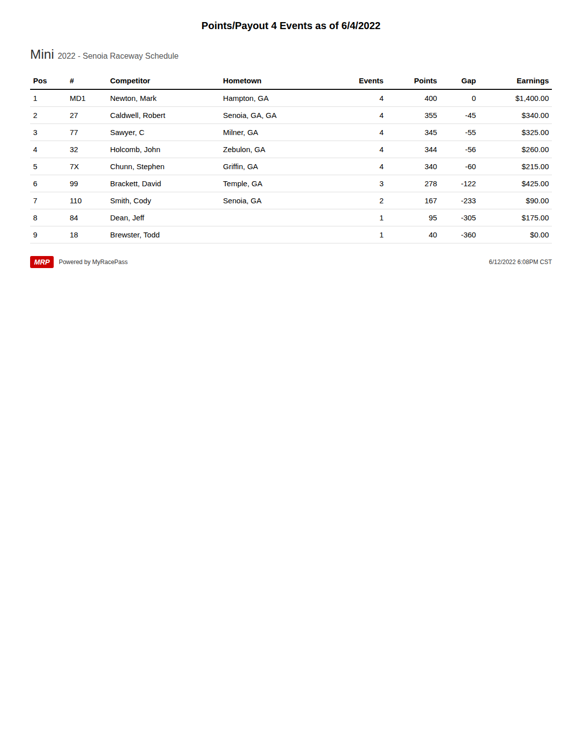Points/Payout 4 Events as of 6/4/2022
Mini 2022 - Senoia Raceway Schedule
| Pos | # | Competitor | Hometown | Events | Points | Gap | Earnings |
| --- | --- | --- | --- | --- | --- | --- | --- |
| 1 | MD1 | Newton, Mark | Hampton, GA | 4 | 400 | 0 | $1,400.00 |
| 2 | 27 | Caldwell, Robert | Senoia, GA, GA | 4 | 355 | -45 | $340.00 |
| 3 | 77 | Sawyer, C | Milner, GA | 4 | 345 | -55 | $325.00 |
| 4 | 32 | Holcomb, John | Zebulon, GA | 4 | 344 | -56 | $260.00 |
| 5 | 7X | Chunn, Stephen | Griffin, GA | 4 | 340 | -60 | $215.00 |
| 6 | 99 | Brackett, David | Temple, GA | 3 | 278 | -122 | $425.00 |
| 7 | 110 | Smith, Cody | Senoia, GA | 2 | 167 | -233 | $90.00 |
| 8 | 84 | Dean, Jeff | | 1 | 95 | -305 | $175.00 |
| 9 | 18 | Brewster, Todd | | 1 | 40 | -360 | $0.00 |
MRP Powered by MyRacePass
6/12/2022 6:08PM CST